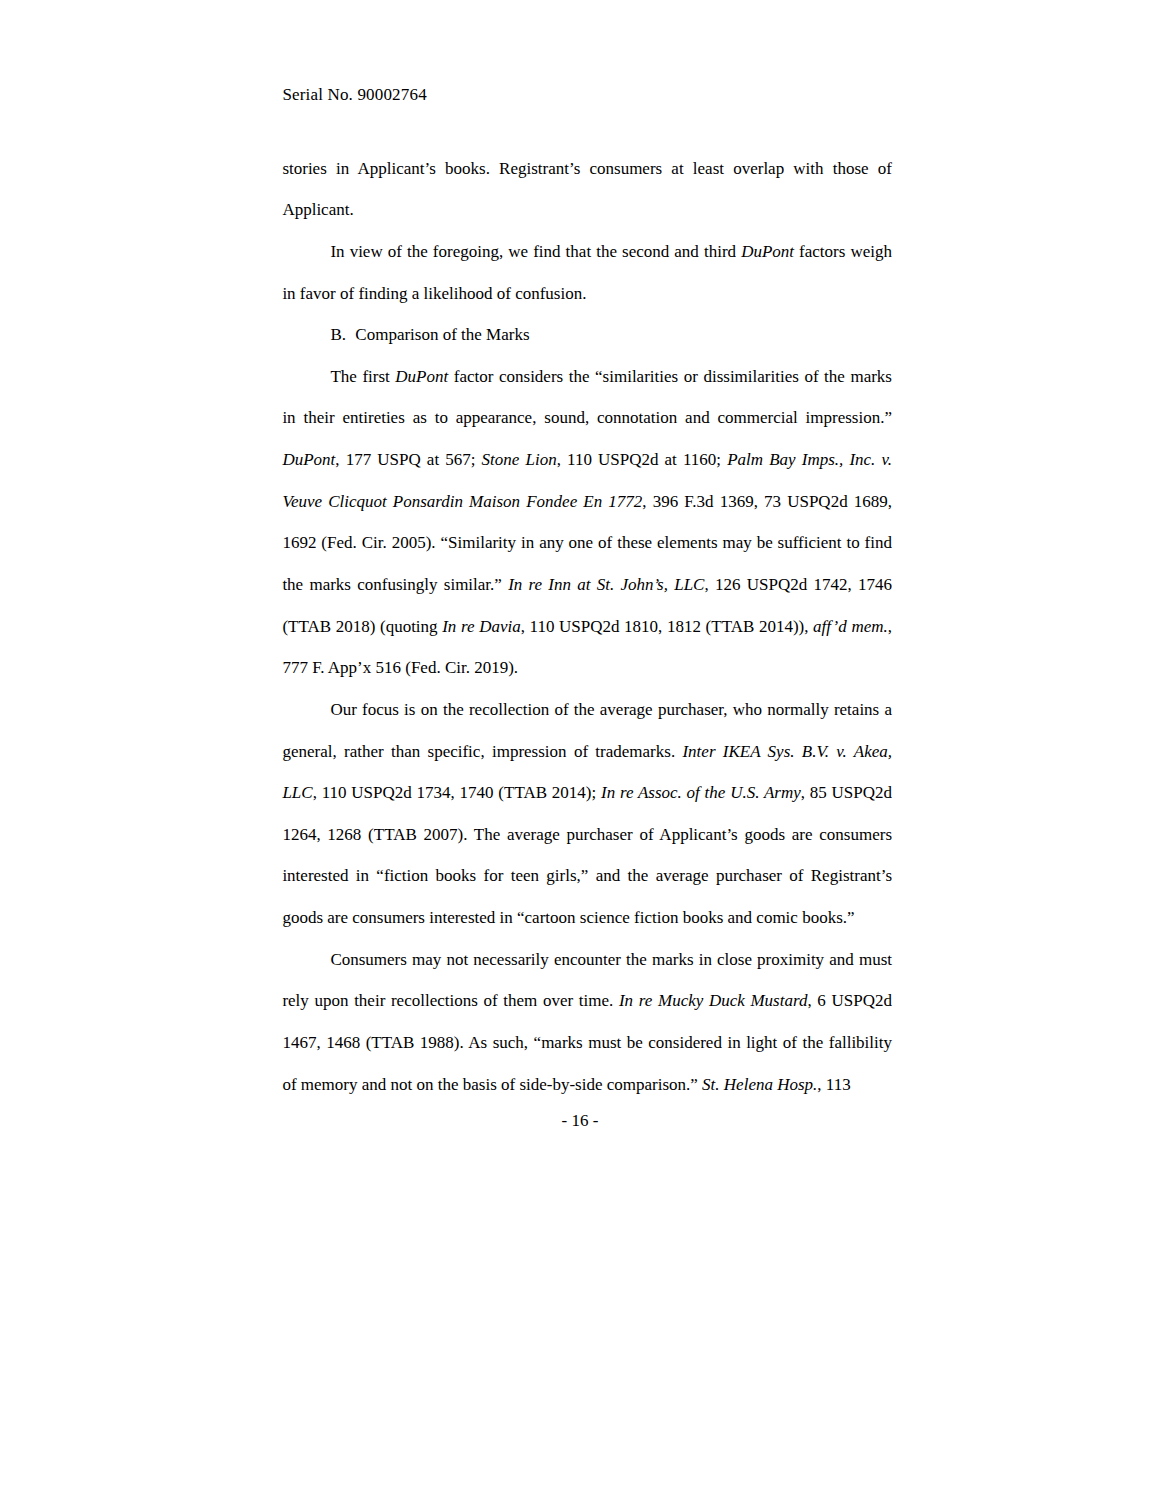Serial No. 90002764
stories in Applicant’s books. Registrant’s consumers at least overlap with those of Applicant.
In view of the foregoing, we find that the second and third DuPont factors weigh in favor of finding a likelihood of confusion.
B. Comparison of the Marks
The first DuPont factor considers the “similarities or dissimilarities of the marks in their entireties as to appearance, sound, connotation and commercial impression.” DuPont, 177 USPQ at 567; Stone Lion, 110 USPQ2d at 1160; Palm Bay Imps., Inc. v. Veuve Clicquot Ponsardin Maison Fondee En 1772, 396 F.3d 1369, 73 USPQ2d 1689, 1692 (Fed. Cir. 2005). “Similarity in any one of these elements may be sufficient to find the marks confusingly similar.” In re Inn at St. John’s, LLC, 126 USPQ2d 1742, 1746 (TTAB 2018) (quoting In re Davia, 110 USPQ2d 1810, 1812 (TTAB 2014)), aff’d mem., 777 F. App’x 516 (Fed. Cir. 2019).
Our focus is on the recollection of the average purchaser, who normally retains a general, rather than specific, impression of trademarks. Inter IKEA Sys. B.V. v. Akea, LLC, 110 USPQ2d 1734, 1740 (TTAB 2014); In re Assoc. of the U.S. Army, 85 USPQ2d 1264, 1268 (TTAB 2007). The average purchaser of Applicant’s goods are consumers interested in “fiction books for teen girls,” and the average purchaser of Registrant’s goods are consumers interested in “cartoon science fiction books and comic books.”
Consumers may not necessarily encounter the marks in close proximity and must rely upon their recollections of them over time. In re Mucky Duck Mustard, 6 USPQ2d 1467, 1468 (TTAB 1988). As such, “marks must be considered in light of the fallibility of memory and not on the basis of side-by-side comparison.” St. Helena Hosp., 113
- 16 -